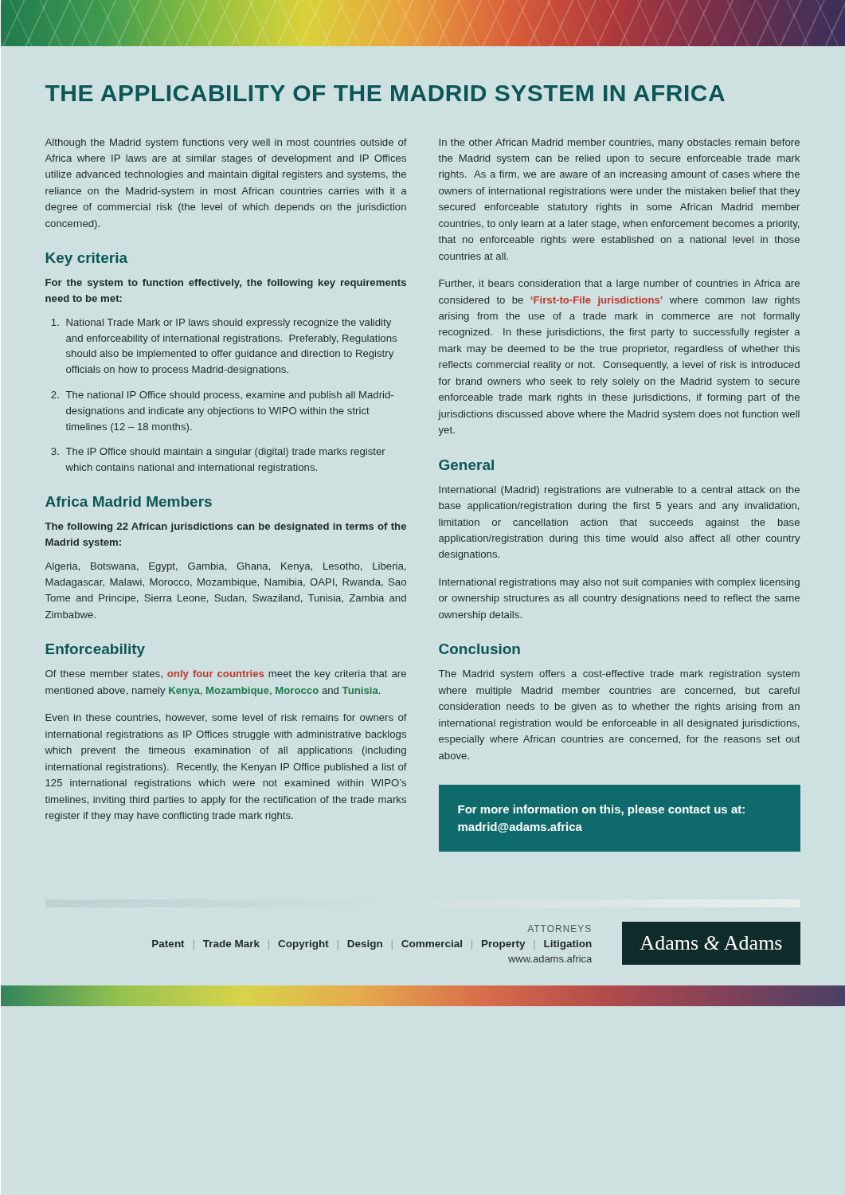THE APPLICABILITY OF THE MADRID SYSTEM IN AFRICA
Although the Madrid system functions very well in most countries outside of Africa where IP laws are at similar stages of development and IP Offices utilize advanced technologies and maintain digital registers and systems, the reliance on the Madrid-system in most African countries carries with it a degree of commercial risk (the level of which depends on the jurisdiction concerned).
Key criteria
For the system to function effectively, the following key requirements need to be met:
National Trade Mark or IP laws should expressly recognize the validity and enforceability of international registrations. Preferably, Regulations should also be implemented to offer guidance and direction to Registry officials on how to process Madrid-designations.
The national IP Office should process, examine and publish all Madrid-designations and indicate any objections to WIPO within the strict timelines (12 – 18 months).
The IP Office should maintain a singular (digital) trade marks register which contains national and international registrations.
Africa Madrid Members
The following 22 African jurisdictions can be designated in terms of the Madrid system:
Algeria, Botswana, Egypt, Gambia, Ghana, Kenya, Lesotho, Liberia, Madagascar, Malawi, Morocco, Mozambique, Namibia, OAPI, Rwanda, Sao Tome and Principe, Sierra Leone, Sudan, Swaziland, Tunisia, Zambia and Zimbabwe.
Enforceability
Of these member states, only four countries meet the key criteria that are mentioned above, namely Kenya, Mozambique, Morocco and Tunisia.
Even in these countries, however, some level of risk remains for owners of international registrations as IP Offices struggle with administrative backlogs which prevent the timeous examination of all applications (including international registrations). Recently, the Kenyan IP Office published a list of 125 international registrations which were not examined within WIPO’s timelines, inviting third parties to apply for the rectification of the trade marks register if they may have conflicting trade mark rights.
In the other African Madrid member countries, many obstacles remain before the Madrid system can be relied upon to secure enforceable trade mark rights. As a firm, we are aware of an increasing amount of cases where the owners of international registrations were under the mistaken belief that they secured enforceable statutory rights in some African Madrid member countries, to only learn at a later stage, when enforcement becomes a priority, that no enforceable rights were established on a national level in those countries at all.
Further, it bears consideration that a large number of countries in Africa are considered to be ‘First-to-File jurisdictions’ where common law rights arising from the use of a trade mark in commerce are not formally recognized. In these jurisdictions, the first party to successfully register a mark may be deemed to be the true proprietor, regardless of whether this reflects commercial reality or not. Consequently, a level of risk is introduced for brand owners who seek to rely solely on the Madrid system to secure enforceable trade mark rights in these jurisdictions, if forming part of the jurisdictions discussed above where the Madrid system does not function well yet.
General
International (Madrid) registrations are vulnerable to a central attack on the base application/registration during the first 5 years and any invalidation, limitation or cancellation action that succeeds against the base application/registration during this time would also affect all other country designations.
International registrations may also not suit companies with complex licensing or ownership structures as all country designations need to reflect the same ownership details.
Conclusion
The Madrid system offers a cost-effective trade mark registration system where multiple Madrid member countries are concerned, but careful consideration needs to be given as to whether the rights arising from an international registration would be enforceable in all designated jurisdictions, especially where African countries are concerned, for the reasons set out above.
For more information on this, please contact us at: madrid@adams.africa
ATTORNEYS
Patent | Trade Mark | Copyright | Design | Commercial | Property | Litigation
www.adams.africa
Adams & Adams